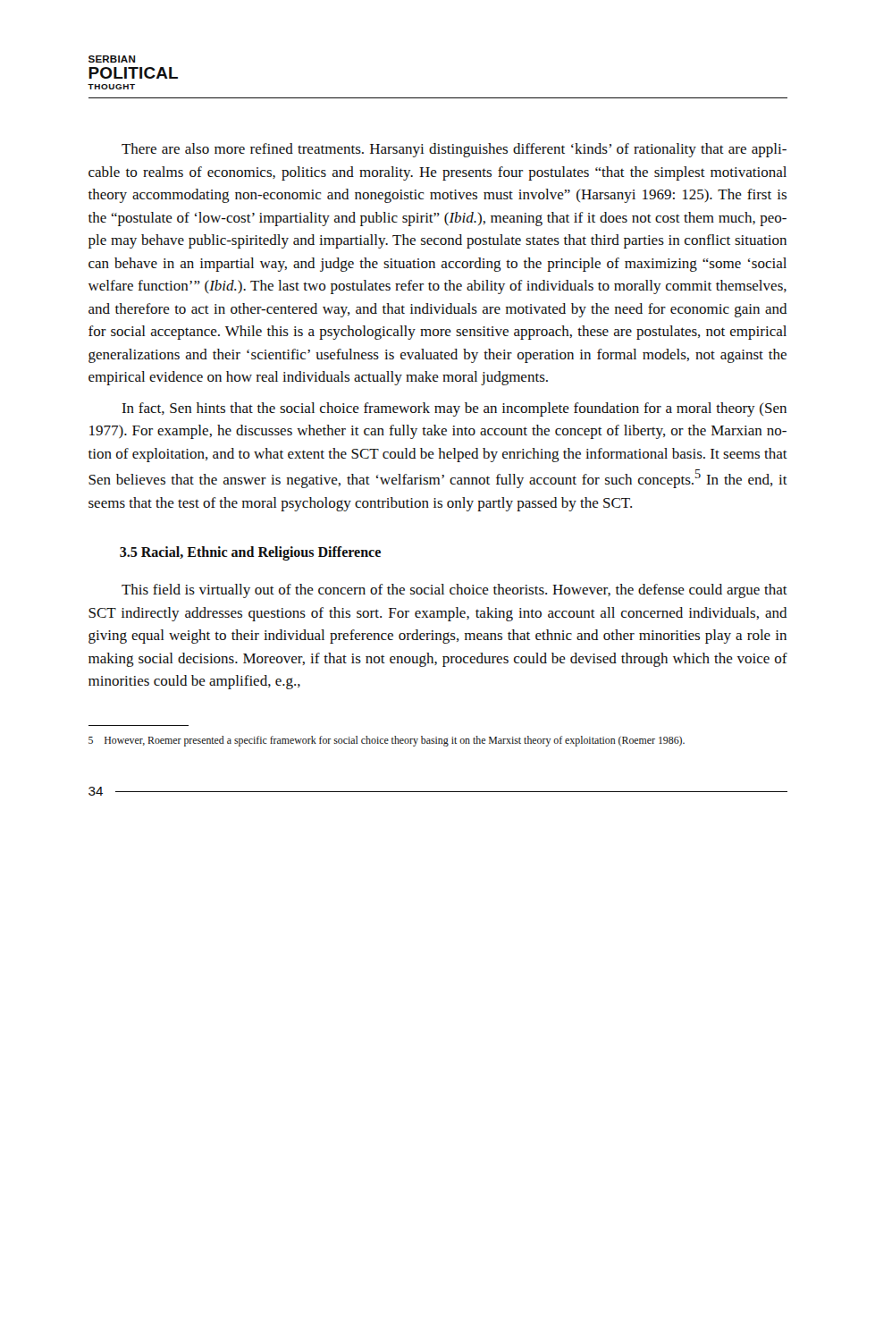Serbian
Political
Thought
There are also more refined treatments. Harsanyi distinguishes different ‘kinds’ of rationality that are applicable to realms of economics, politics and morality. He presents four postulates “that the simplest motivational theory accommodating non-economic and nonegoistic motives must involve” (Harsanyi 1969: 125). The first is the “postulate of ‘low-cost’ impartiality and public spirit” (Ibid.), meaning that if it does not cost them much, people may behave public-spiritedly and impartially. The second postulate states that third parties in conflict situation can behave in an impartial way, and judge the situation according to the principle of maximizing “some ‘social welfare function’” (Ibid.). The last two postulates refer to the ability of individuals to morally commit themselves, and therefore to act in other-centered way, and that individuals are motivated by the need for economic gain and for social acceptance. While this is a psychologically more sensitive approach, these are postulates, not empirical generalizations and their ‘scientific’ usefulness is evaluated by their operation in formal models, not against the empirical evidence on how real individuals actually make moral judgments.
In fact, Sen hints that the social choice framework may be an incomplete foundation for a moral theory (Sen 1977). For example, he discusses whether it can fully take into account the concept of liberty, or the Marxian notion of exploitation, and to what extent the SCT could be helped by enriching the informational basis. It seems that Sen believes that the answer is negative, that ‘welfarism’ cannot fully account for such concepts.5 In the end, it seems that the test of the moral psychology contribution is only partly passed by the SCT.
3.5 Racial, Ethnic and Religious Difference
This field is virtually out of the concern of the social choice theorists. However, the defense could argue that SCT indirectly addresses questions of this sort. For example, taking into account all concerned individuals, and giving equal weight to their individual preference orderings, means that ethnic and other minorities play a role in making social decisions. Moreover, if that is not enough, procedures could be devised through which the voice of minorities could be amplified, e.g.,
5 However, Roemer presented a specific framework for social choice theory basing it on the Marxist theory of exploitation (Roemer 1986).
34